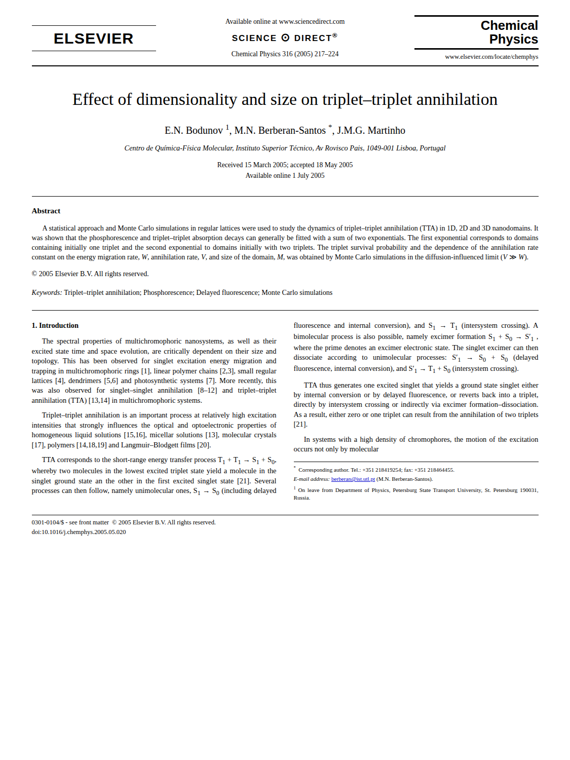ELSEVIER
Available online at www.sciencedirect.com
SCIENCE ⊙ DIRECT®
Chemical Physics 316 (2005) 217–224
Chemical
Physics
www.elsevier.com/locate/chemphys
Effect of dimensionality and size on triplet–triplet annihilation
E.N. Bodunov 1, M.N. Berberan-Santos *, J.M.G. Martinho
Centro de Química-Física Molecular, Instituto Superior Técnico, Av Rovisco Pais, 1049-001 Lisboa, Portugal
Received 15 March 2005; accepted 18 May 2005
Available online 1 July 2005
Abstract
A statistical approach and Monte Carlo simulations in regular lattices were used to study the dynamics of triplet–triplet annihilation (TTA) in 1D, 2D and 3D nanodomains. It was shown that the phosphorescence and triplet–triplet absorption decays can generally be fitted with a sum of two exponentials. The first exponential corresponds to domains containing initially one triplet and the second exponential to domains initially with two triplets. The triplet survival probability and the dependence of the annihilation rate constant on the energy migration rate, W, annihilation rate, V, and size of the domain, M, was obtained by Monte Carlo simulations in the diffusion-influenced limit (V ≫ W).
© 2005 Elsevier B.V. All rights reserved.
Keywords: Triplet–triplet annihilation; Phosphorescence; Delayed fluorescence; Monte Carlo simulations
1. Introduction
The spectral properties of multichromophoric nanosystems, as well as their excited state time and space evolution, are critically dependent on their size and topology. This has been observed for singlet excitation energy migration and trapping in multichromophoric rings [1], linear polymer chains [2,3], small regular lattices [4], dendrimers [5,6] and photosynthetic systems [7]. More recently, this was also observed for singlet–singlet annihilation [8–12] and triplet–triplet annihilation (TTA) [13,14] in multichromophoric systems.
Triplet–triplet annihilation is an important process at relatively high excitation intensities that strongly influences the optical and optoelectronic properties of homogeneous liquid solutions [15,16], micellar solutions [13], molecular crystals [17], polymers [14,18,19] and Langmuir–Blodgett films [20].
TTA corresponds to the short-range energy transfer process T1 + T1 → S1 + S0, whereby two molecules in the lowest excited triplet state yield a molecule in the singlet ground state an the other in the first excited singlet state [21]. Several processes can then follow, namely unimolecular ones, S1 → S0 (including delayed fluorescence and internal conversion), and S1 → T1 (intersystem crossing). A bimolecular process is also possible, namely excimer formation S1 + S0 → S′1 , where the prime denotes an excimer electronic state. The singlet excimer can then dissociate according to unimolecular processes: S′1 → S0 + S0 (delayed fluorescence, internal conversion), and S′1 → T1 + S0 (intersystem crossing).
TTA thus generates one excited singlet that yields a ground state singlet either by internal conversion or by delayed fluorescence, or reverts back into a triplet, directly by intersystem crossing or indirectly via excimer formation–dissociation. As a result, either zero or one triplet can result from the annihilation of two triplets [21].
In systems with a high density of chromophores, the motion of the excitation occurs not only by molecular
* Corresponding author. Tel.: +351 218419254; fax: +351 218464455.
E-mail address: berberan@ist.utl.pt (M.N. Berberan-Santos).
1 On leave from Department of Physics, Petersburg State Transport University, St. Petersburg 190031, Russia.
0301-0104/$ - see front matter © 2005 Elsevier B.V. All rights reserved.
doi:10.1016/j.chemphys.2005.05.020